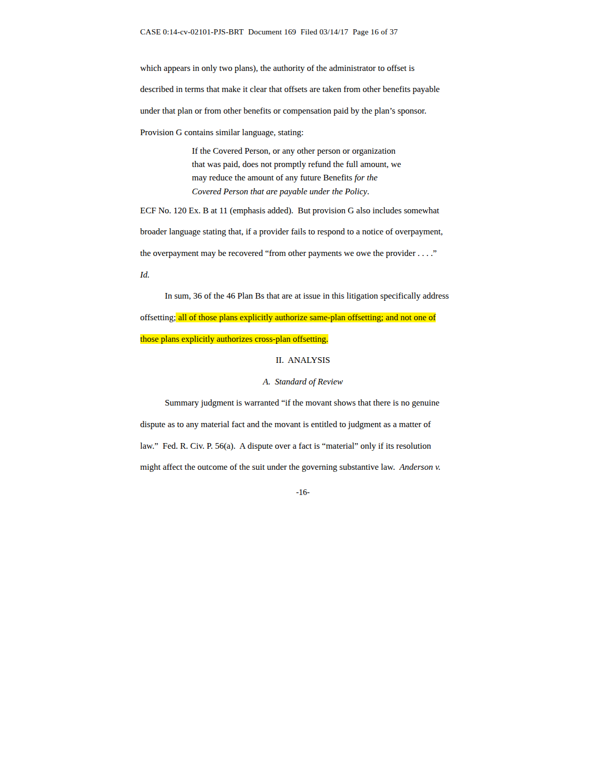CASE 0:14-cv-02101-PJS-BRT Document 169 Filed 03/14/17 Page 16 of 37
which appears in only two plans), the authority of the administrator to offset is
described in terms that make it clear that offsets are taken from other benefits payable
under that plan or from other benefits or compensation paid by the plan’s sponsor.
Provision G contains similar language, stating:
If the Covered Person, or any other person or organization that was paid, does not promptly refund the full amount, we may reduce the amount of any future Benefits for the Covered Person that are payable under the Policy.
ECF No. 120 Ex. B at 11 (emphasis added). But provision G also includes somewhat
broader language stating that, if a provider fails to respond to a notice of overpayment,
the overpayment may be recovered “from other payments we owe the provider . . . .”
Id.
In sum, 36 of the 46 Plan Bs that are at issue in this litigation specifically address
offsetting; all of those plans explicitly authorize same‑plan offsetting; and not one of
those plans explicitly authorizes cross‑plan offsetting.
II. ANALYSIS
A. Standard of Review
Summary judgment is warranted “if the movant shows that there is no genuine
dispute as to any material fact and the movant is entitled to judgment as a matter of
law.” Fed. R. Civ. P. 56(a). A dispute over a fact is “material” only if its resolution
might affect the outcome of the suit under the governing substantive law. Anderson v.
-16-